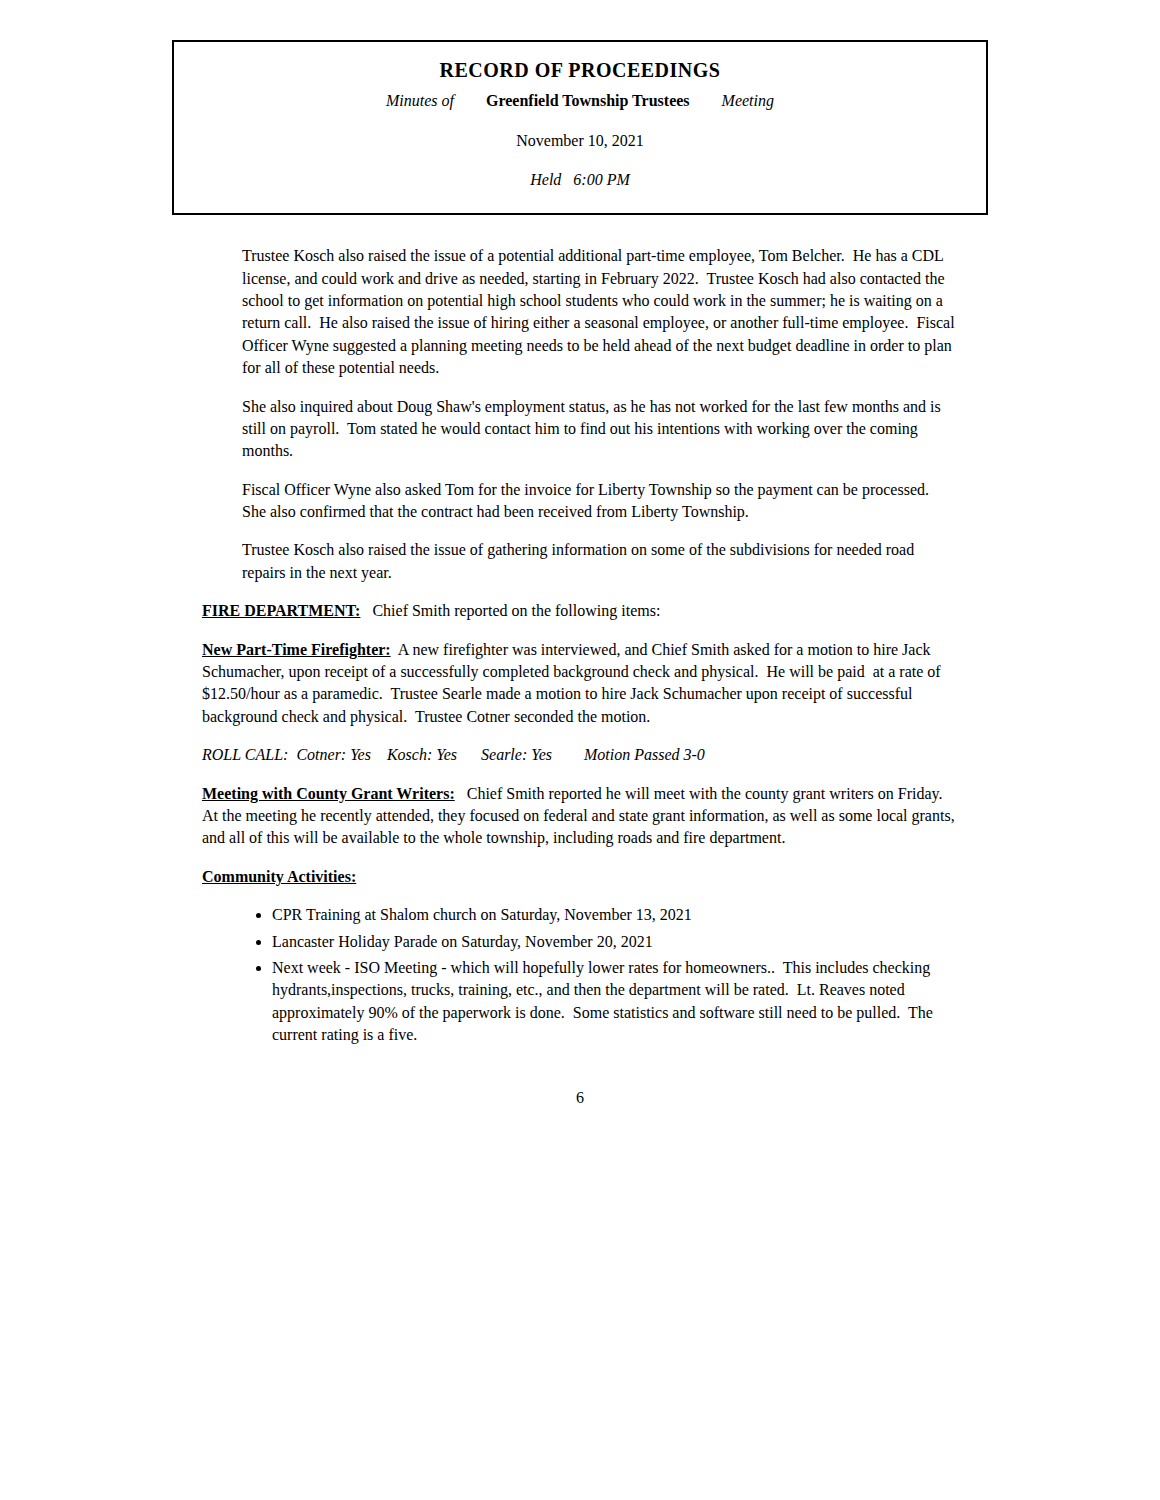RECORD OF PROCEEDINGS
Minutes of Greenfield Township Trustees Meeting
November 10, 2021
Held 6:00 PM
Trustee Kosch also raised the issue of a potential additional part-time employee, Tom Belcher. He has a CDL license, and could work and drive as needed, starting in February 2022. Trustee Kosch had also contacted the school to get information on potential high school students who could work in the summer; he is waiting on a return call. He also raised the issue of hiring either a seasonal employee, or another full-time employee. Fiscal Officer Wyne suggested a planning meeting needs to be held ahead of the next budget deadline in order to plan for all of these potential needs.
She also inquired about Doug Shaw's employment status, as he has not worked for the last few months and is still on payroll. Tom stated he would contact him to find out his intentions with working over the coming months.
Fiscal Officer Wyne also asked Tom for the invoice for Liberty Township so the payment can be processed. She also confirmed that the contract had been received from Liberty Township.
Trustee Kosch also raised the issue of gathering information on some of the subdivisions for needed road repairs in the next year.
FIRE DEPARTMENT: Chief Smith reported on the following items:
New Part-Time Firefighter: A new firefighter was interviewed, and Chief Smith asked for a motion to hire Jack Schumacher, upon receipt of a successfully completed background check and physical. He will be paid at a rate of $12.50/hour as a paramedic. Trustee Searle made a motion to hire Jack Schumacher upon receipt of successful background check and physical. Trustee Cotner seconded the motion.
ROLL CALL: Cotner: Yes Kosch: Yes Searle: Yes Motion Passed 3-0
Meeting with County Grant Writers: Chief Smith reported he will meet with the county grant writers on Friday. At the meeting he recently attended, they focused on federal and state grant information, as well as some local grants, and all of this will be available to the whole township, including roads and fire department.
Community Activities:
CPR Training at Shalom church on Saturday, November 13, 2021
Lancaster Holiday Parade on Saturday, November 20, 2021
Next week - ISO Meeting - which will hopefully lower rates for homeowners.. This includes checking hydrants,inspections, trucks, training, etc., and then the department will be rated. Lt. Reaves noted approximately 90% of the paperwork is done. Some statistics and software still need to be pulled. The current rating is a five.
6